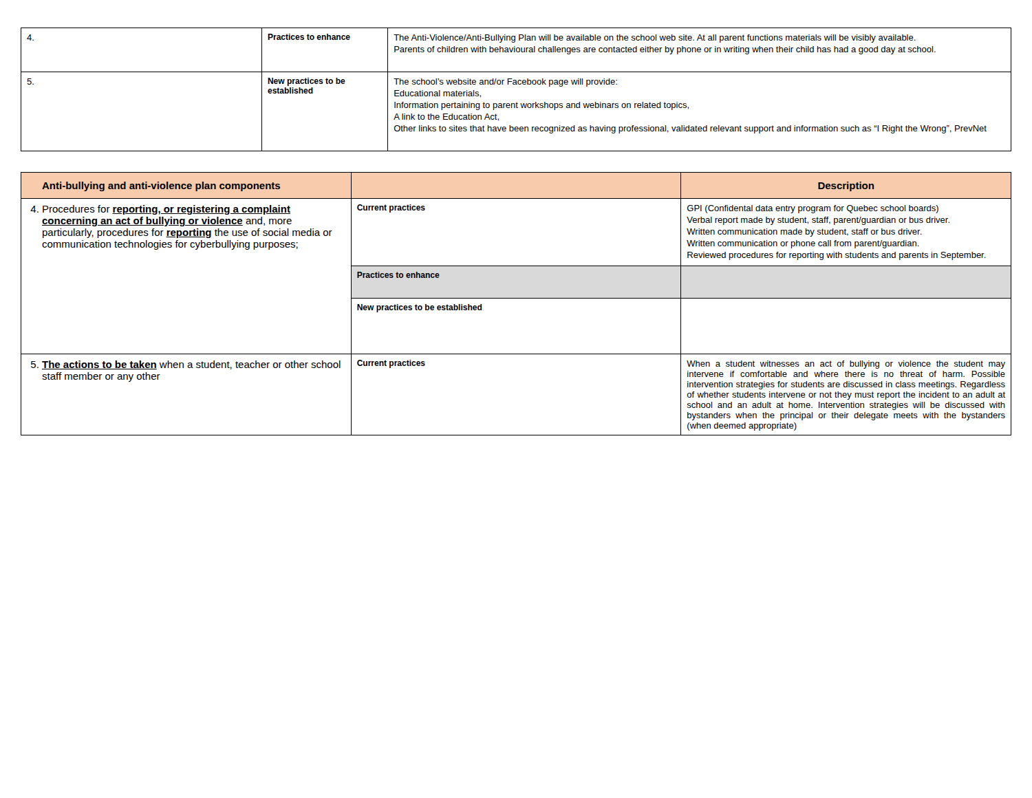| 4. | Practices to enhance | The Anti-Violence/Anti-Bullying Plan will be available on the school web site. At all parent functions materials will be visibly available. Parents of children with behavioural challenges are contacted either by phone or in writing when their child has had a good day at school. |
| 5. | New practices to be established | The school’s website and/or Facebook page will provide: Educational materials, Information pertaining to parent workshops and webinars on related topics, A link to the Education Act, Other links to sites that have been recognized as having professional, validated relevant support and information such as “I Right the Wrong”, PrevNet |
| Anti-bullying and anti-violence plan components | | Description |
| --- | --- | --- |
| Procedures for reporting, or registering a complaint concerning an act of bullying or violence and, more particularly, procedures for reporting the use of social media or communication technologies for cyberbullying purposes; | Current practices | GPI (Confidental data entry program for Quebec school boards) Verbal report made by student, staff, parent/guardian or bus driver. Written communication made by student, staff or bus driver. Written communication or phone call from parent/guardian. Reviewed procedures for reporting with students and parents in September. |
| Practices to enhance | |
| New practices to be established | |
| The actions to be taken when a student, teacher or other school staff member or any other | Current practices | When a student witnesses an act of bullying or violence the student may intervene if comfortable and where there is no threat of harm. Possible intervention strategies for students are discussed in class meetings. Regardless of whether students intervene or not they must report the incident to an adult at school and an adult at home. Intervention strategies will be discussed with bystanders when the principal or their delegate meets with the bystanders (when deemed appropriate) |